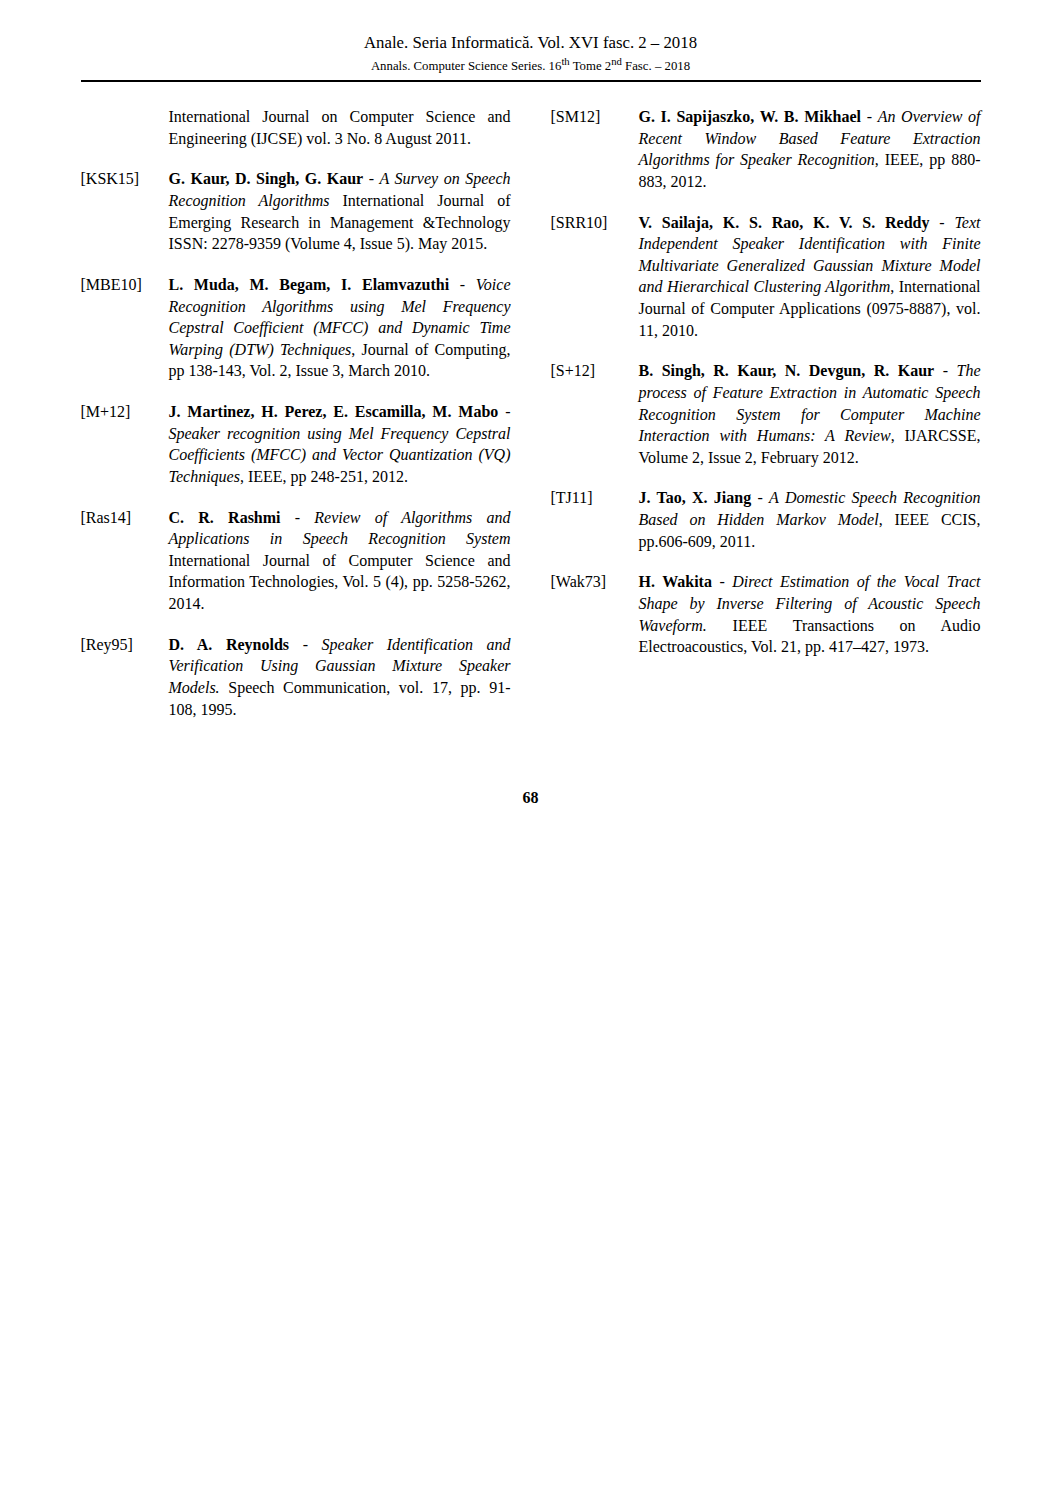Anale. Seria Informatică. Vol. XVI fasc. 2 – 2018
Annals. Computer Science Series. 16th Tome 2nd Fasc. – 2018
International Journal on Computer Science and Engineering (IJCSE) vol. 3 No. 8 August 2011.
[KSK15]
G. Kaur, D. Singh, G. Kaur - A Survey on Speech Recognition Algorithms International Journal of Emerging Research in Management &Technology ISSN: 2278-9359 (Volume 4, Issue 5). May 2015.
[MBE10]
L. Muda, M. Begam, I. Elamvazuthi - Voice Recognition Algorithms using Mel Frequency Cepstral Coefficient (MFCC) and Dynamic Time Warping (DTW) Techniques, Journal of Computing, pp 138-143, Vol. 2, Issue 3, March 2010.
[M+12]
J. Martinez, H. Perez, E. Escamilla, M. Mabo - Speaker recognition using Mel Frequency Cepstral Coefficients (MFCC) and Vector Quantization (VQ) Techniques, IEEE, pp 248-251, 2012.
[Ras14]
C. R. Rashmi - Review of Algorithms and Applications in Speech Recognition System International Journal of Computer Science and Information Technologies, Vol. 5 (4), pp. 5258-5262, 2014.
[Rey95]
D. A. Reynolds - Speaker Identification and Verification Using Gaussian Mixture Speaker Models. Speech Communication, vol. 17, pp. 91-108, 1995.
[SM12]
G. I. Sapijaszko, W. B. Mikhael - An Overview of Recent Window Based Feature Extraction Algorithms for Speaker Recognition, IEEE, pp 880-883, 2012.
[SRR10]
V. Sailaja, K. S. Rao, K. V. S. Reddy - Text Independent Speaker Identification with Finite Multivariate Generalized Gaussian Mixture Model and Hierarchical Clustering Algorithm, International Journal of Computer Applications (0975-8887), vol. 11, 2010.
[S+12]
B. Singh, R. Kaur, N. Devgun, R. Kaur - The process of Feature Extraction in Automatic Speech Recognition System for Computer Machine Interaction with Humans: A Review, IJARCSSE, Volume 2, Issue 2, February 2012.
[TJ11]
J. Tao, X. Jiang - A Domestic Speech Recognition Based on Hidden Markov Model, IEEE CCIS, pp.606-609, 2011.
[Wak73]
H. Wakita - Direct Estimation of the Vocal Tract Shape by Inverse Filtering of Acoustic Speech Waveform. IEEE Transactions on Audio Electroacoustics, Vol. 21, pp. 417–427, 1973.
68